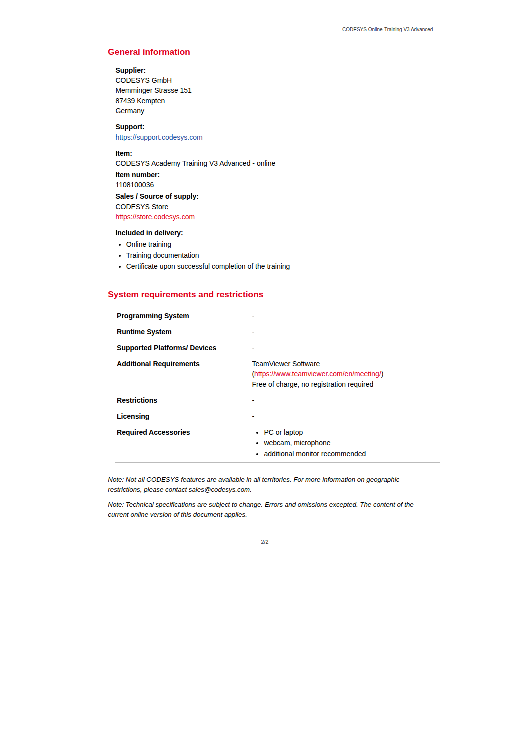CODESYS Online-Training V3 Advanced
General information
Supplier:
CODESYS GmbH
Memminger Strasse 151
87439 Kempten
Germany
Support:
https://support.codesys.com
Item:
CODESYS Academy Training V3 Advanced - online
Item number:
1108100036
Sales / Source of supply:
CODESYS Store
https://store.codesys.com
Included in delivery:
Online training
Training documentation
Certificate upon successful completion of the training
System requirements and restrictions
| Programming System | - |
| Runtime System | - |
| Supported Platforms/ Devices | - |
| Additional Requirements | TeamViewer Software ( https://www.teamviewer.com/en/meeting/ ) Free of charge, no registration required |
| Restrictions | - |
| Licensing | - |
| Required Accessories | PC or laptop webcam, microphone additional monitor recommended |
Note: Not all CODESYS features are available in all territories. For more information on geographic restrictions, please contact sales@codesys.com.
Note: Technical specifications are subject to change. Errors and omissions excepted. The content of the current online version of this document applies.
2/2